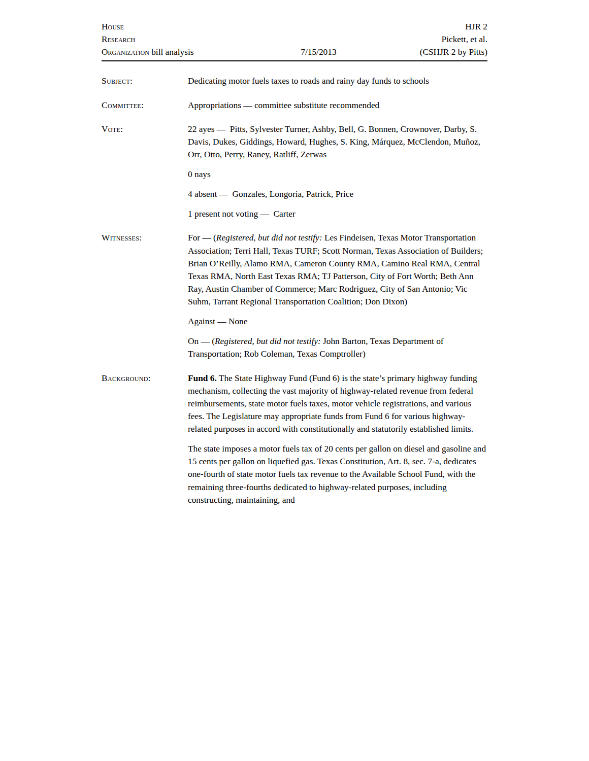| House | | HJR 2 |
| Research | | Pickett, et al. |
| Organization bill analysis | 7/15/2013 | (CSHJR 2 by Pitts) |
Subject:
Dedicating motor fuels taxes to roads and rainy day funds to schools
Committee:
Appropriations — committee substitute recommended
Vote:
22 ayes — Pitts, Sylvester Turner, Ashby, Bell, G. Bonnen, Crownover, Darby, S. Davis, Dukes, Giddings, Howard, Hughes, S. King, Márquez, McClendon, Muñoz, Orr, Otto, Perry, Raney, Ratliff, Zerwas
0 nays
4 absent — Gonzales, Longoria, Patrick, Price
1 present not voting — Carter
Witnesses:
For — (Registered, but did not testify: Les Findeisen, Texas Motor Transportation Association; Terri Hall, Texas TURF; Scott Norman, Texas Association of Builders; Brian O’Reilly, Alamo RMA, Cameron County RMA, Camino Real RMA, Central Texas RMA, North East Texas RMA; TJ Patterson, City of Fort Worth; Beth Ann Ray, Austin Chamber of Commerce; Marc Rodriguez, City of San Antonio; Vic Suhm, Tarrant Regional Transportation Coalition; Don Dixon)
Against — None
On — (Registered, but did not testify: John Barton, Texas Department of Transportation; Rob Coleman, Texas Comptroller)
Background:
Fund 6. The State Highway Fund (Fund 6) is the state’s primary highway funding mechanism, collecting the vast majority of highway-related revenue from federal reimbursements, state motor fuels taxes, motor vehicle registrations, and various fees. The Legislature may appropriate funds from Fund 6 for various highway-related purposes in accord with constitutionally and statutorily established limits.
The state imposes a motor fuels tax of 20 cents per gallon on diesel and gasoline and 15 cents per gallon on liquefied gas. Texas Constitution, Art. 8, sec. 7-a, dedicates one-fourth of state motor fuels tax revenue to the Available School Fund, with the remaining three-fourths dedicated to highway-related purposes, including constructing, maintaining, and